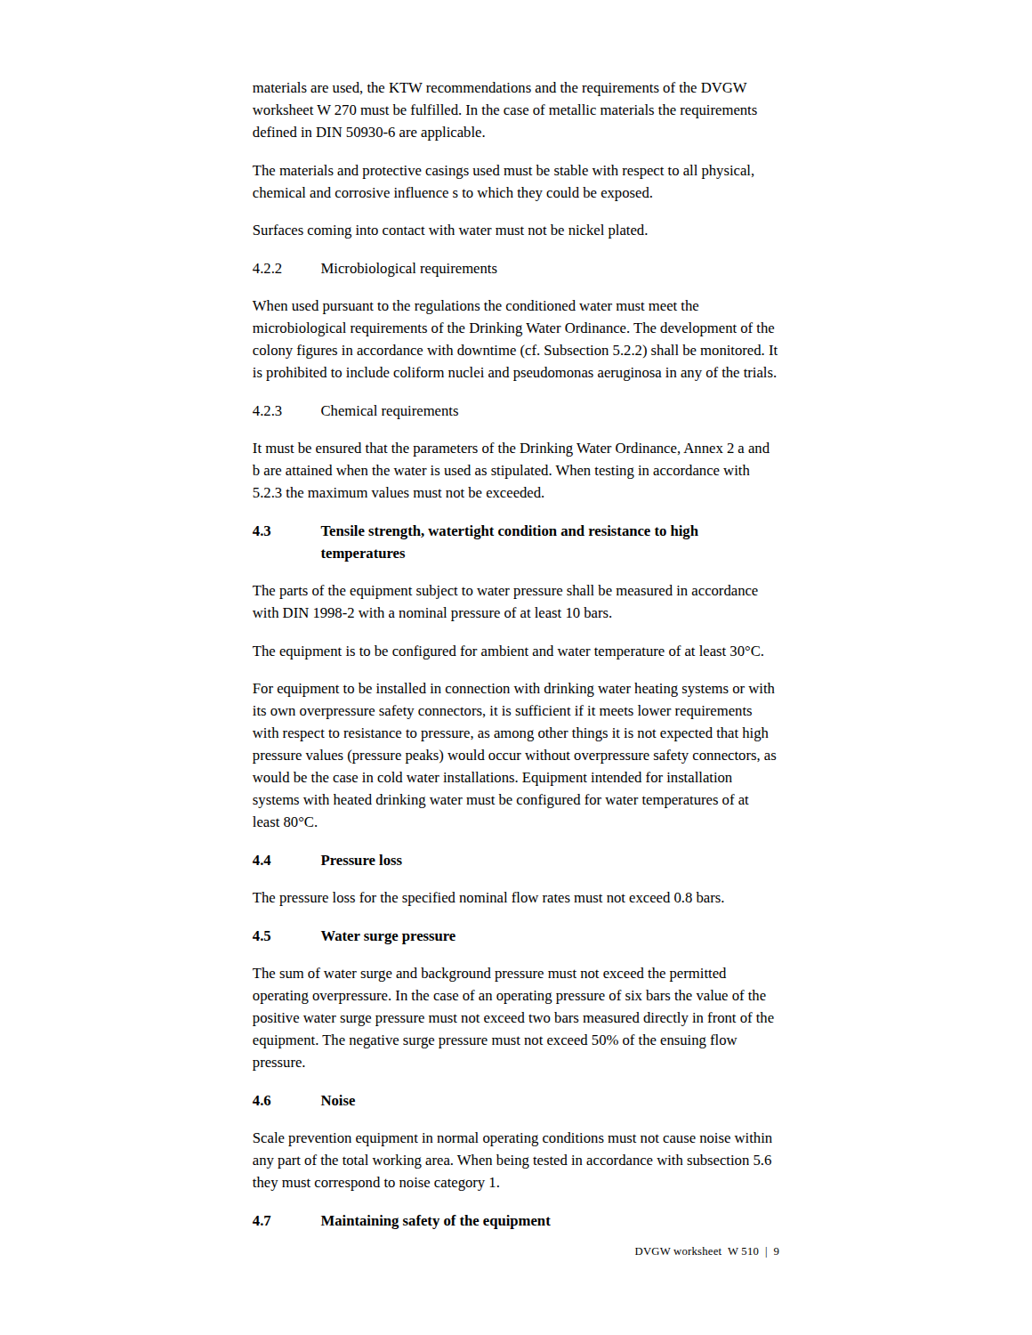materials are used, the KTW recommendations and the requirements of the DVGW worksheet W 270 must be fulfilled. In the case of metallic materials the requirements defined in DIN 50930-6 are applicable.
The materials and protective casings used must be stable with respect to all physical, chemical and corrosive influence s to which they could be exposed.
Surfaces coming into contact with water must not be nickel plated.
4.2.2 Microbiological requirements
When used pursuant to the regulations the conditioned water must meet the microbiological requirements of the Drinking Water Ordinance. The development of the colony figures in accordance with downtime (cf. Subsection 5.2.2) shall be monitored. It is prohibited to include coliform nuclei and pseudomonas aeruginosa in any of the trials.
4.2.3 Chemical requirements
It must be ensured that the parameters of the Drinking Water Ordinance, Annex 2 a and b are attained when the water is used as stipulated. When testing in accordance with 5.2.3 the maximum values must not be exceeded.
4.3 Tensile strength, watertight condition and resistance to high temperatures
The parts of the equipment subject to water pressure shall be measured in accordance with DIN 1998-2 with a nominal pressure of at least 10 bars.
The equipment is to be configured for ambient and water temperature of at least 30°C.
For equipment to be installed in connection with drinking water heating systems or with its own overpressure safety connectors, it is sufficient if it meets lower requirements with respect to resistance to pressure, as among other things it is not expected that high pressure values (pressure peaks) would occur without overpressure safety connectors, as would be the case in cold water installations. Equipment intended for installation systems with heated drinking water must be configured for water temperatures of at least 80°C.
4.4 Pressure loss
The pressure loss for the specified nominal flow rates must not exceed 0.8 bars.
4.5 Water surge pressure
The sum of water surge and background pressure must not exceed the permitted operating overpressure. In the case of an operating pressure of six bars the value of the positive water surge pressure must not exceed two bars measured directly in front of the equipment. The negative surge pressure must not exceed 50% of the ensuing flow pressure.
4.6 Noise
Scale prevention equipment in normal operating conditions must not cause noise within any part of the total working area. When being tested in accordance with subsection 5.6 they must correspond to noise category 1.
4.7 Maintaining safety of the equipment
DVGW worksheet W 510 | 9